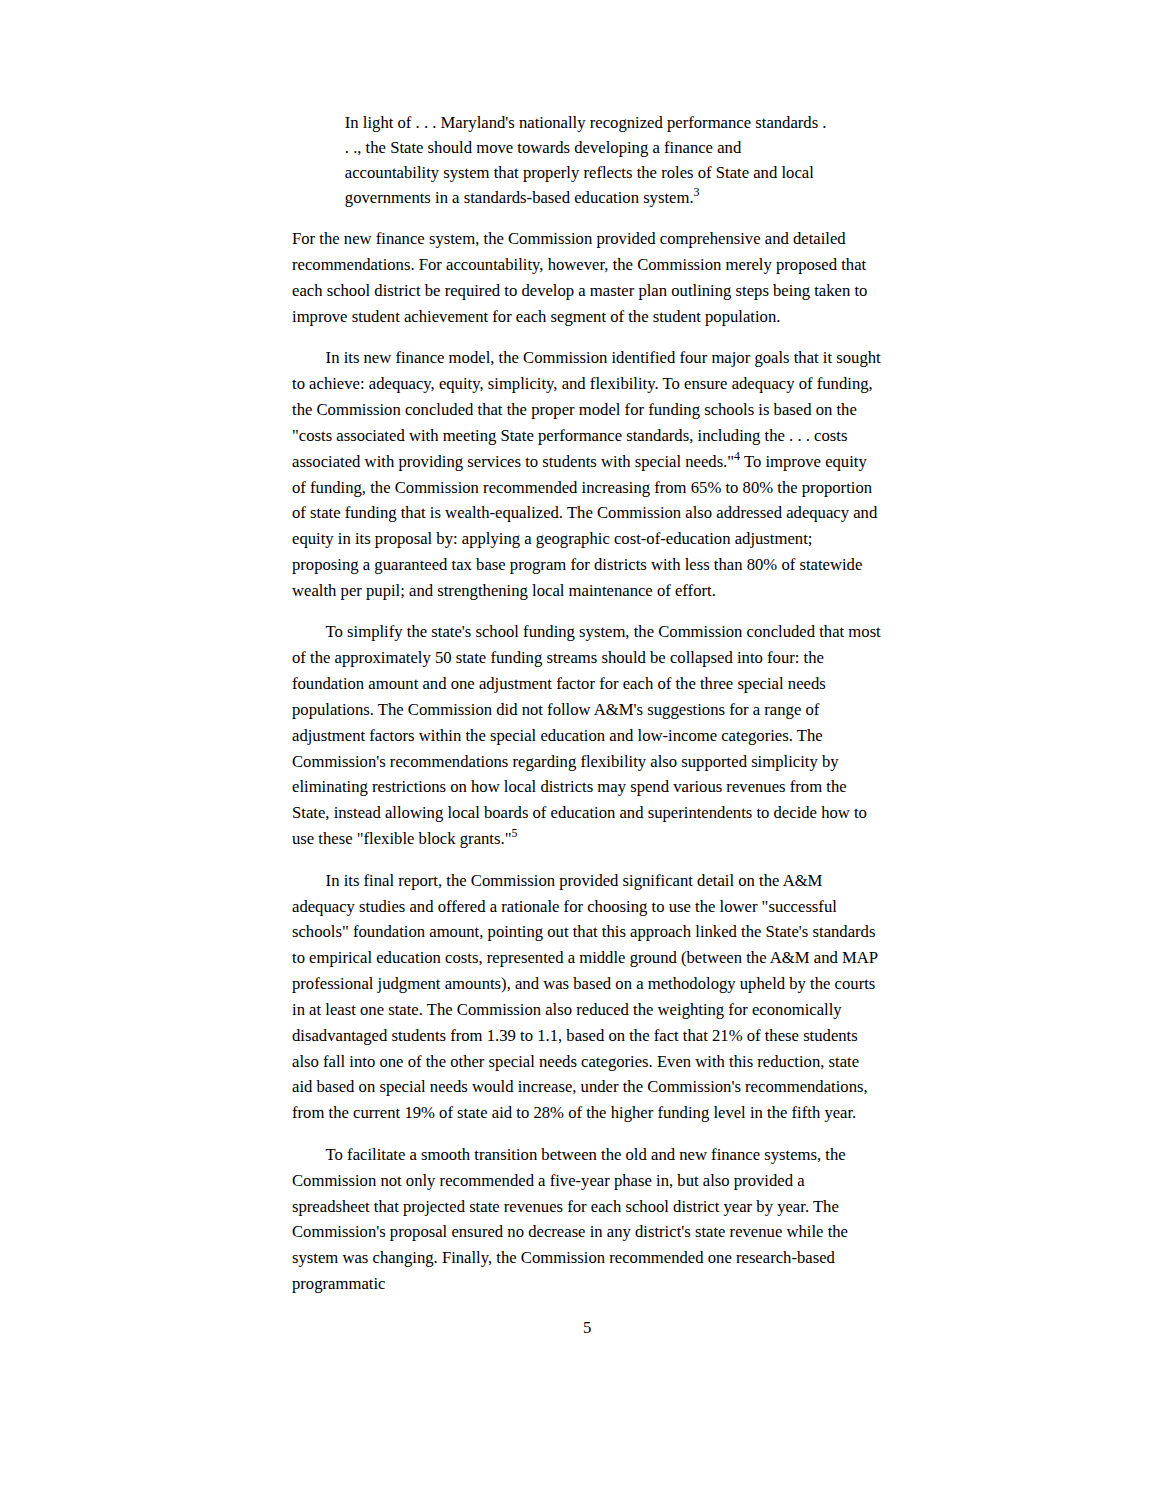In light of . . . Maryland's nationally recognized performance standards . . ., the State should move towards developing a finance and accountability system that properly reflects the roles of State and local governments in a standards-based education system.3
For the new finance system, the Commission provided comprehensive and detailed recommendations. For accountability, however, the Commission merely proposed that each school district be required to develop a master plan outlining steps being taken to improve student achievement for each segment of the student population.
In its new finance model, the Commission identified four major goals that it sought to achieve: adequacy, equity, simplicity, and flexibility. To ensure adequacy of funding, the Commission concluded that the proper model for funding schools is based on the "costs associated with meeting State performance standards, including the . . . costs associated with providing services to students with special needs."4 To improve equity of funding, the Commission recommended increasing from 65% to 80% the proportion of state funding that is wealth-equalized. The Commission also addressed adequacy and equity in its proposal by: applying a geographic cost-of-education adjustment; proposing a guaranteed tax base program for districts with less than 80% of statewide wealth per pupil; and strengthening local maintenance of effort.
To simplify the state's school funding system, the Commission concluded that most of the approximately 50 state funding streams should be collapsed into four: the foundation amount and one adjustment factor for each of the three special needs populations. The Commission did not follow A&M's suggestions for a range of adjustment factors within the special education and low-income categories. The Commission's recommendations regarding flexibility also supported simplicity by eliminating restrictions on how local districts may spend various revenues from the State, instead allowing local boards of education and superintendents to decide how to use these "flexible block grants."5
In its final report, the Commission provided significant detail on the A&M adequacy studies and offered a rationale for choosing to use the lower "successful schools" foundation amount, pointing out that this approach linked the State's standards to empirical education costs, represented a middle ground (between the A&M and MAP professional judgment amounts), and was based on a methodology upheld by the courts in at least one state. The Commission also reduced the weighting for economically disadvantaged students from 1.39 to 1.1, based on the fact that 21% of these students also fall into one of the other special needs categories. Even with this reduction, state aid based on special needs would increase, under the Commission's recommendations, from the current 19% of state aid to 28% of the higher funding level in the fifth year.
To facilitate a smooth transition between the old and new finance systems, the Commission not only recommended a five-year phase in, but also provided a spreadsheet that projected state revenues for each school district year by year. The Commission's proposal ensured no decrease in any district's state revenue while the system was changing. Finally, the Commission recommended one research-based programmatic
5